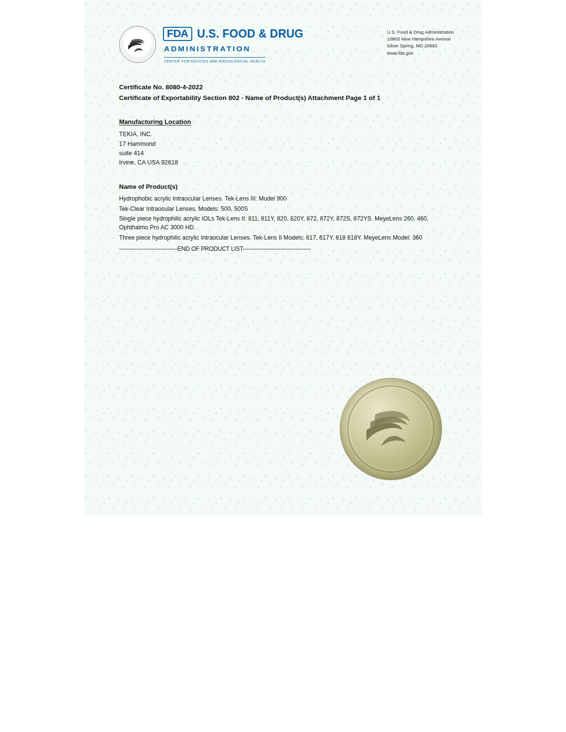FDA
U.S. FOOD & DRUG
ADMINISTRATION
CENTER FOR DEVICES AND RADIOLOGICAL HEALTH
U.S. Food & Drug Administration
10903 New Hampshire Avenue
Silver Spring, MD 20993
www.fda.gov
Certificate No. 8080-4-2022
Certificate of Exportability Section 802 - Name of Product(s) Attachment Page 1 of 1
Manufacturing Location
TEKIA, INC.
17 Hammond
suite 414
Irvine, CA USA 92618
Name of Product(s)
Hydrophobic acrylic Intraocular Lenses. Tek-Lens III: Model 900
Tek-Clear Intraocular Lenses. Models: 500, 500S
Single piece hydrophilic acrylic IOLs Tek-Lens II: 811, 811Y, 820, 820Y, 872, 872Y, 872S, 872YS. MeyeLens 260, 460, Ophthalmo Pro AC 3000 HD.
Three piece hydrophilic acrylic Intraocular Lenses. Tek-Lens II Models: 617, 617Y, 618 618Y. MeyeLens Model: 360
-------------------------------END OF PRODUCT LIST------------------------------------